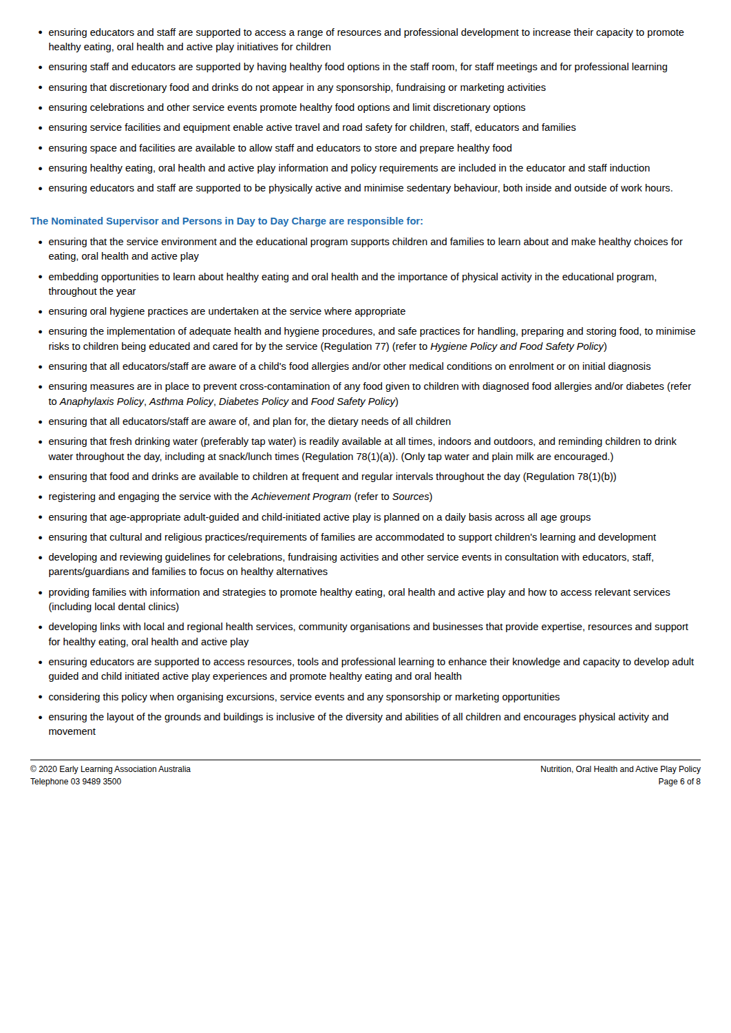ensuring educators and staff are supported to access a range of resources and professional development to increase their capacity to promote healthy eating, oral health and active play initiatives for children
ensuring staff and educators are supported by having healthy food options in the staff room, for staff meetings and for professional learning
ensuring that discretionary food and drinks do not appear in any sponsorship, fundraising or marketing activities
ensuring celebrations and other service events promote healthy food options and limit discretionary options
ensuring service facilities and equipment enable active travel and road safety for children, staff, educators and families
ensuring space and facilities are available to allow staff and educators to store and prepare healthy food
ensuring healthy eating, oral health and active play information and policy requirements are included in the educator and staff induction
ensuring educators and staff are supported to be physically active and minimise sedentary behaviour, both inside and outside of work hours.
The Nominated Supervisor and Persons in Day to Day Charge are responsible for:
ensuring that the service environment and the educational program supports children and families to learn about and make healthy choices for eating, oral health and active play
embedding opportunities to learn about healthy eating and oral health and the importance of physical activity in the educational program, throughout the year
ensuring oral hygiene practices are undertaken at the service where appropriate
ensuring the implementation of adequate health and hygiene procedures, and safe practices for handling, preparing and storing food, to minimise risks to children being educated and cared for by the service (Regulation 77) (refer to Hygiene Policy and Food Safety Policy)
ensuring that all educators/staff are aware of a child's food allergies and/or other medical conditions on enrolment or on initial diagnosis
ensuring measures are in place to prevent cross-contamination of any food given to children with diagnosed food allergies and/or diabetes (refer to Anaphylaxis Policy, Asthma Policy, Diabetes Policy and Food Safety Policy)
ensuring that all educators/staff are aware of, and plan for, the dietary needs of all children
ensuring that fresh drinking water (preferably tap water) is readily available at all times, indoors and outdoors, and reminding children to drink water throughout the day, including at snack/lunch times (Regulation 78(1)(a)). (Only tap water and plain milk are encouraged.)
ensuring that food and drinks are available to children at frequent and regular intervals throughout the day (Regulation 78(1)(b))
registering and engaging the service with the Achievement Program (refer to Sources)
ensuring that age-appropriate adult-guided and child-initiated active play is planned on a daily basis across all age groups
ensuring that cultural and religious practices/requirements of families are accommodated to support children's learning and development
developing and reviewing guidelines for celebrations, fundraising activities and other service events in consultation with educators, staff, parents/guardians and families to focus on healthy alternatives
providing families with information and strategies to promote healthy eating, oral health and active play and how to access relevant services (including local dental clinics)
developing links with local and regional health services, community organisations and businesses that provide expertise, resources and support for healthy eating, oral health and active play
ensuring educators are supported to access resources, tools and professional learning to enhance their knowledge and capacity to develop adult guided and child initiated active play experiences and promote healthy eating and oral health
considering this policy when organising excursions, service events and any sponsorship or marketing opportunities
ensuring the layout of the grounds and buildings is inclusive of the diversity and abilities of all children and encourages physical activity and movement
© 2020 Early Learning Association Australia
Telephone 03 9489 3500
Nutrition, Oral Health and Active Play Policy
Page 6 of 8